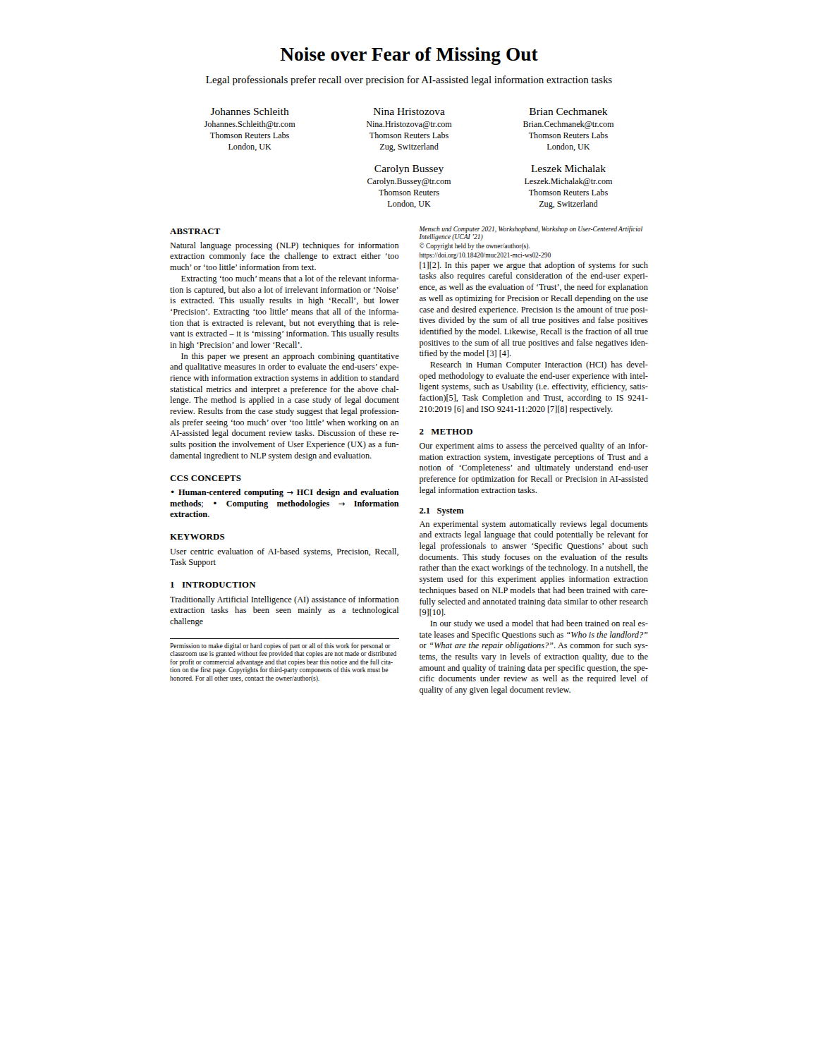Noise over Fear of Missing Out
Legal professionals prefer recall over precision for AI-assisted legal information extraction tasks
| Johannes Schleith Johannes.Schleith@tr.com Thomson Reuters Labs London, UK | Nina Hristozova Nina.Hristozova@tr.com Thomson Reuters Labs Zug, Switzerland | Brian Cechmanek Brian.Cechmanek@tr.com Thomson Reuters Labs London, UK |
| | Carolyn Bussey Carolyn.Bussey@tr.com Thomson Reuters London, UK | Leszek Michalak Leszek.Michalak@tr.com Thomson Reuters Labs Zug, Switzerland |
Abstract
Natural language processing (NLP) techniques for information extraction commonly face the challenge to extract either ‘too much’ or ‘too little’ information from text.
Extracting ‘too much’ means that a lot of the relevant information is captured, but also a lot of irrelevant information or ‘Noise’ is extracted. This usually results in high ‘Recall’, but lower ‘Precision’. Extracting ‘too little’ means that all of the information that is extracted is relevant, but not everything that is relevant is extracted – it is ‘missing’ information. This usually results in high ‘Precision’ and lower ‘Recall’.
In this paper we present an approach combining quantitative and qualitative measures in order to evaluate the end-users’ experience with information extraction systems in addition to standard statistical metrics and interpret a preference for the above challenge. The method is applied in a case study of legal document review. Results from the case study suggest that legal professionals prefer seeing ‘too much’ over ‘too little’ when working on an AI-assisted legal document review tasks. Discussion of these results position the involvement of User Experience (UX) as a fundamental ingredient to NLP system design and evaluation.
CCS CONCEPTS
• Human-centered computing → HCI design and evaluation methods; • Computing methodologies → Information extraction.
KEYWORDS
User centric evaluation of AI-based systems, Precision, Recall, Task Support
1 INTRODUCTION
Traditionally Artificial Intelligence (AI) assistance of information extraction tasks has been seen mainly as a technological challenge
Permission to make digital or hard copies of part or all of this work for personal or classroom use is granted without fee provided that copies are not made or distributed for profit or commercial advantage and that copies bear this notice and the full citation on the first page. Copyrights for third-party components of this work must be honored. For all other uses, contact the owner/author(s).
Mensch und Computer 2021, Workshopband, Workshop on User-Centered Artificial Intelligence (UCAI ’21)
© Copyright held by the owner/author(s).
https://doi.org/10.18420/muc2021-mci-ws02-290
[1][2]. In this paper we argue that adoption of systems for such tasks also requires careful consideration of the end-user experience, as well as the evaluation of ‘Trust’, the need for explanation as well as optimizing for Precision or Recall depending on the use case and desired experience. Precision is the amount of true positives divided by the sum of all true positives and false positives identified by the model. Likewise, Recall is the fraction of all true positives to the sum of all true positives and false negatives identified by the model [3] [4].
Research in Human Computer Interaction (HCI) has developed methodology to evaluate the end-user experience with intelligent systems, such as Usability (i.e. effectivity, efficiency, satisfaction)[5], Task Completion and Trust, according to IS 9241-210:2019 [6] and ISO 9241-11:2020 [7][8] respectively.
2 METHOD
Our experiment aims to assess the perceived quality of an information extraction system, investigate perceptions of Trust and a notion of ‘Completeness’ and ultimately understand end-user preference for optimization for Recall or Precision in AI-assisted legal information extraction tasks.
2.1 System
An experimental system automatically reviews legal documents and extracts legal language that could potentially be relevant for legal professionals to answer ‘Specific Questions’ about such documents. This study focuses on the evaluation of the results rather than the exact workings of the technology. In a nutshell, the system used for this experiment applies information extraction techniques based on NLP models that had been trained with carefully selected and annotated training data similar to other research [9][10].
In our study we used a model that had been trained on real estate leases and Specific Questions such as “Who is the landlord?” or “What are the repair obligations?”. As common for such systems, the results vary in levels of extraction quality, due to the amount and quality of training data per specific question, the specific documents under review as well as the required level of quality of any given legal document review.